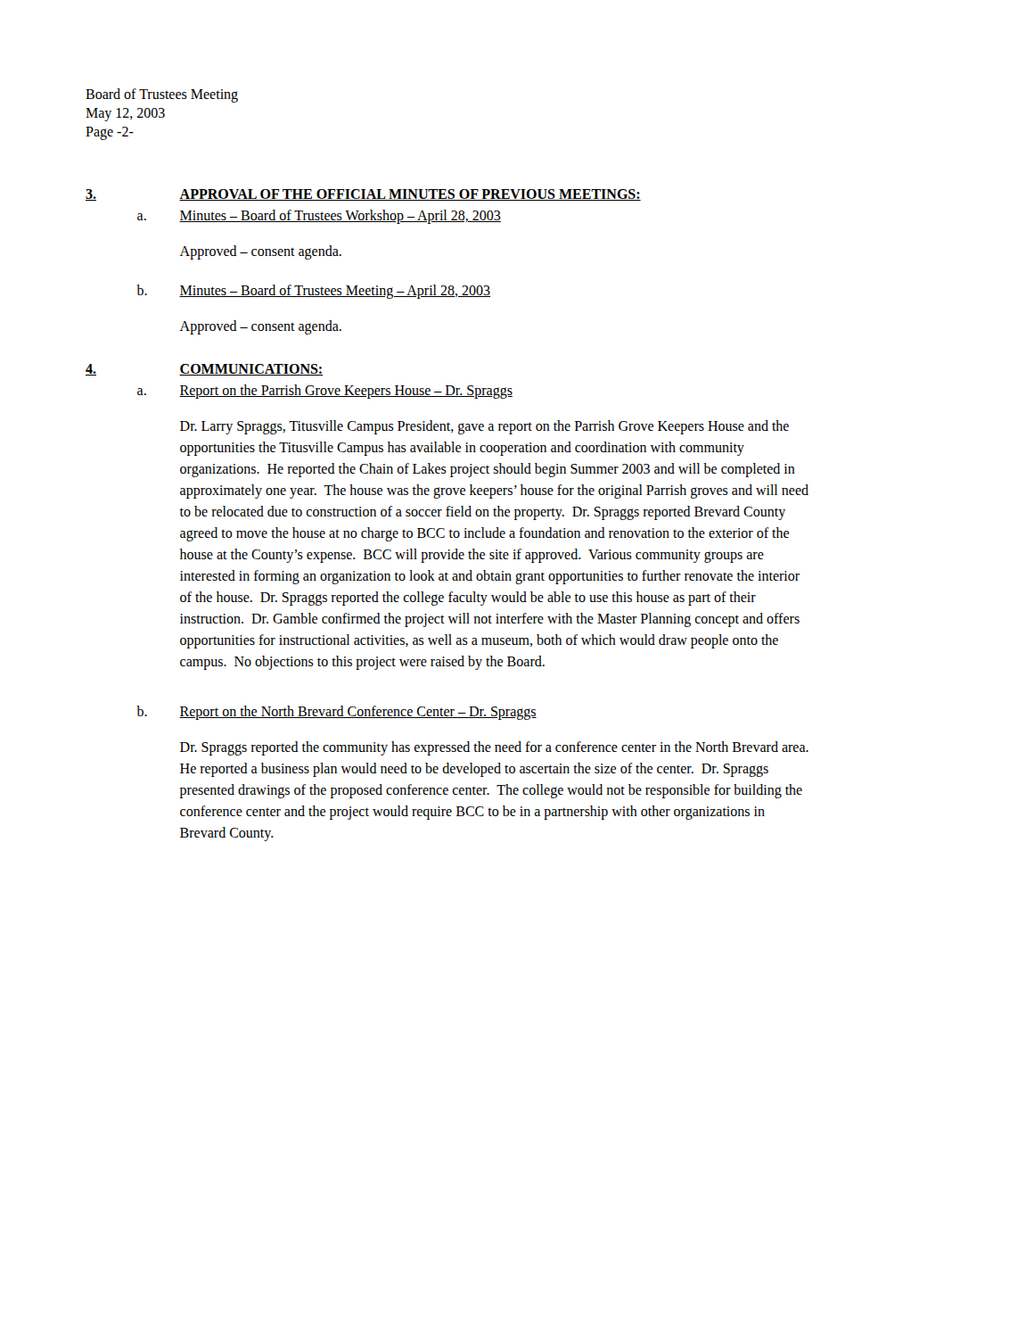Board of Trustees Meeting
May 12, 2003
Page -2-
3.
APPROVAL OF THE OFFICIAL MINUTES OF PREVIOUS MEETINGS:
a.
Minutes – Board of Trustees Workshop – April 28, 2003
Approved – consent agenda.
b.
Minutes – Board of Trustees Meeting – April 28, 2003
Approved – consent agenda.
4.
COMMUNICATIONS:
a.
Report on the Parrish Grove Keepers House – Dr. Spraggs
Dr. Larry Spraggs, Titusville Campus President, gave a report on the Parrish Grove Keepers House and the opportunities the Titusville Campus has available in cooperation and coordination with community organizations. He reported the Chain of Lakes project should begin Summer 2003 and will be completed in approximately one year. The house was the grove keepers’ house for the original Parrish groves and will need to be relocated due to construction of a soccer field on the property. Dr. Spraggs reported Brevard County agreed to move the house at no charge to BCC to include a foundation and renovation to the exterior of the house at the County’s expense. BCC will provide the site if approved. Various community groups are interested in forming an organization to look at and obtain grant opportunities to further renovate the interior of the house. Dr. Spraggs reported the college faculty would be able to use this house as part of their instruction. Dr. Gamble confirmed the project will not interfere with the Master Planning concept and offers opportunities for instructional activities, as well as a museum, both of which would draw people onto the campus. No objections to this project were raised by the Board.
b.
Report on the North Brevard Conference Center – Dr. Spraggs
Dr. Spraggs reported the community has expressed the need for a conference center in the North Brevard area. He reported a business plan would need to be developed to ascertain the size of the center. Dr. Spraggs presented drawings of the proposed conference center. The college would not be responsible for building the conference center and the project would require BCC to be in a partnership with other organizations in Brevard County.